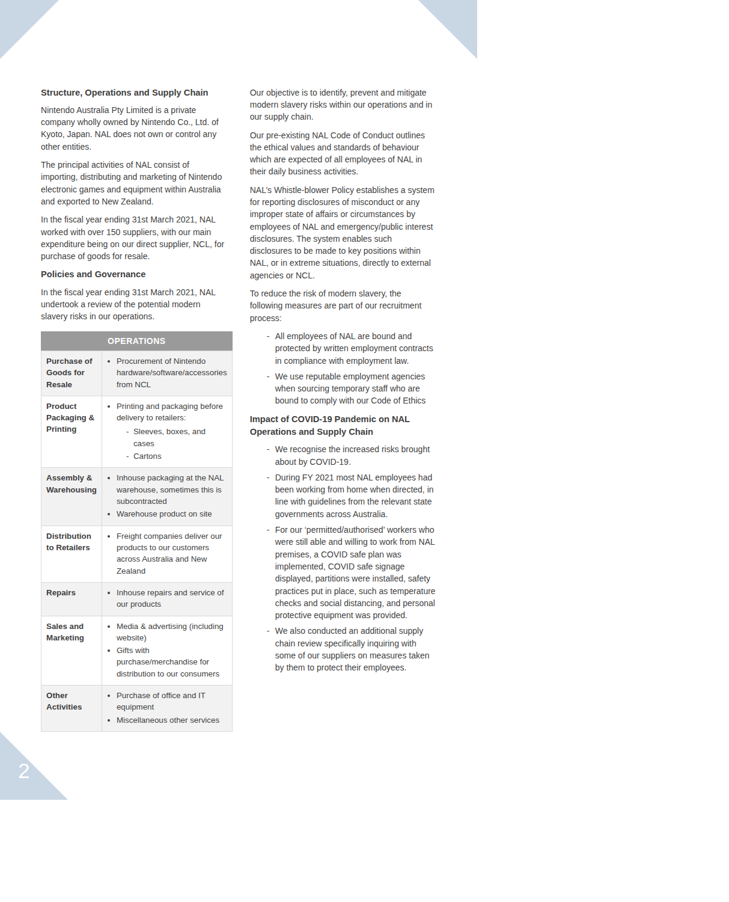2
Structure, Operations and Supply Chain
Nintendo Australia Pty Limited is a private company wholly owned by Nintendo Co., Ltd. of Kyoto, Japan. NAL does not own or control any other entities.
The principal activities of NAL consist of importing, distributing and marketing of Nintendo electronic games and equipment within Australia and exported to New Zealand.
In the fiscal year ending 31st March 2021, NAL worked with over 150 suppliers, with our main expenditure being on our direct supplier, NCL, for purchase of goods for resale.
Policies and Governance
In the fiscal year ending 31st March 2021, NAL undertook a review of the potential modern slavery risks in our operations.
OPERATIONS
| Purchase of Goods for Resale | Procurement of Nintendo hardware/software/accessories from NCL |
| Product Packaging & Printing | Printing and packaging before delivery to retailers: Sleeves, boxes, and cases Cartons |
| Assembly & Warehousing | Inhouse packaging at the NAL warehouse, sometimes this is subcontracted Warehouse product on site |
| Distribution to Retailers | Freight companies deliver our products to our customers across Australia and New Zealand |
| Repairs | Inhouse repairs and service of our products |
| Sales and Marketing | Media & advertising (including website) Gifts with purchase/merchandise for distribution to our consumers |
| Other Activities | Purchase of office and IT equipment Miscellaneous other services |
Our objective is to identify, prevent and mitigate modern slavery risks within our operations and in our supply chain.
Our pre-existing NAL Code of Conduct outlines the ethical values and standards of behaviour which are expected of all employees of NAL in their daily business activities.
NAL’s Whistle-blower Policy establishes a system for reporting disclosures of misconduct or any improper state of affairs or circumstances by employees of NAL and emergency/public interest disclosures. The system enables such disclosures to be made to key positions within NAL, or in extreme situations, directly to external agencies or NCL.
To reduce the risk of modern slavery, the following measures are part of our recruitment process:
All employees of NAL are bound and protected by written employment contracts in compliance with employment law.
We use reputable employment agencies when sourcing temporary staff who are bound to comply with our Code of Ethics
Impact of COVID-19 Pandemic on NAL Operations and Supply Chain
We recognise the increased risks brought about by COVID-19.
During FY 2021 most NAL employees had been working from home when directed, in line with guidelines from the relevant state governments across Australia.
For our ‘permitted/authorised’ workers who were still able and willing to work from NAL premises, a COVID safe plan was implemented, COVID safe signage displayed, partitions were installed, safety practices put in place, such as temperature checks and social distancing, and personal protective equipment was provided.
We also conducted an additional supply chain review specifically inquiring with some of our suppliers on measures taken by them to protect their employees.